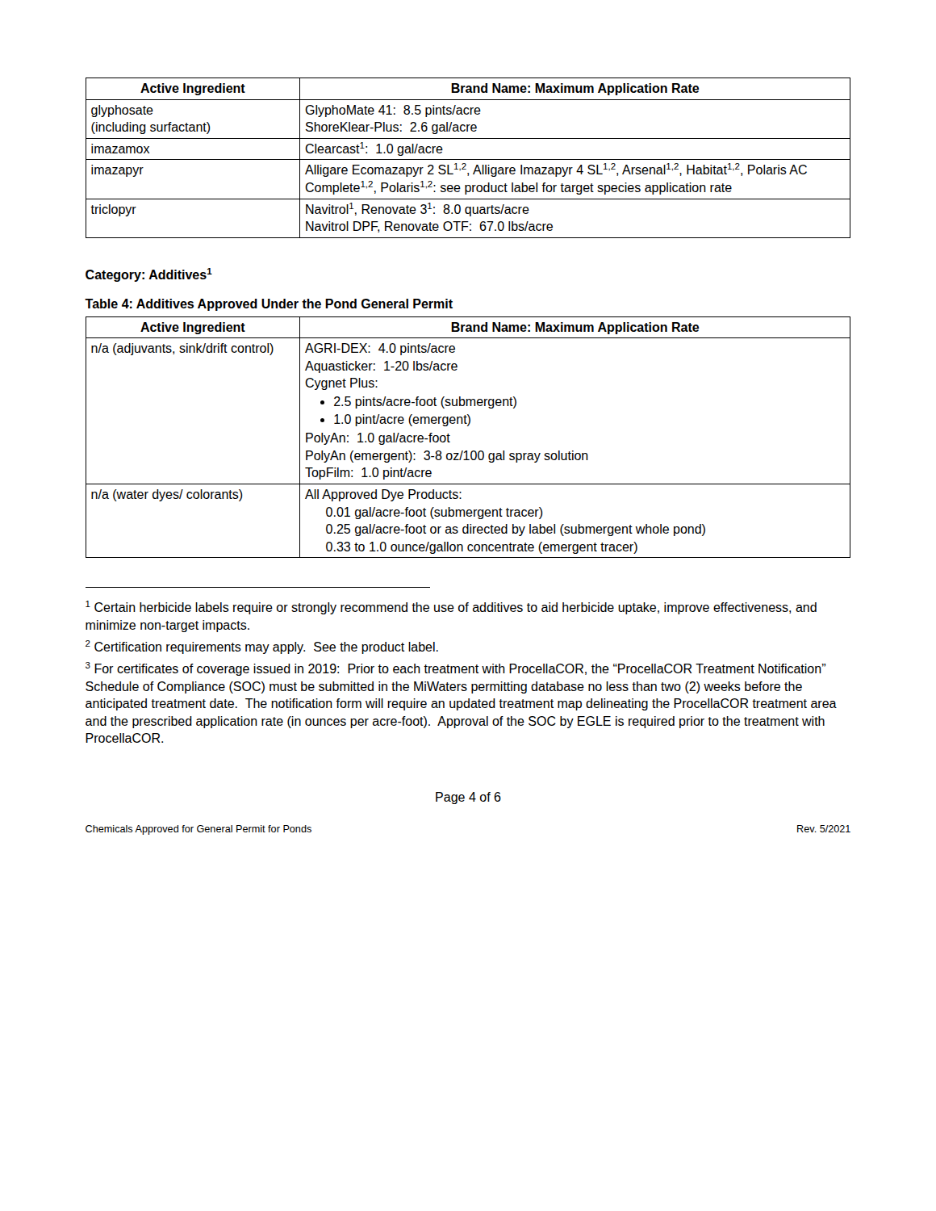| Active Ingredient | Brand Name: Maximum Application Rate |
| --- | --- |
| glyphosate (including surfactant) | GlyphoMate 41: 8.5 pints/acre ShoreKlear-Plus: 2.6 gal/acre |
| imazamox | Clearcast 1 : 1.0 gal/acre |
| imazapyr | Alligare Ecomazapyr 2 SL 1,2 , Alligare Imazapyr 4 SL 1,2 , Arsenal 1,2 , Habitat 1,2 , Polaris AC Complete 1,2 , Polaris 1,2 : see product label for target species application rate |
| triclopyr | Navitrol 1 , Renovate 3 1 : 8.0 quarts/acre Navitrol DPF, Renovate OTF: 67.0 lbs/acre |
Category: Additives1
Table 4: Additives Approved Under the Pond General Permit
| Active Ingredient | Brand Name: Maximum Application Rate |
| --- | --- |
| n/a (adjuvants, sink/drift control) | AGRI-DEX: 4.0 pints/acre Aquasticker: 1-20 lbs/acre Cygnet Plus: 2.5 pints/acre-foot (submergent) 1.0 pint/acre (emergent) PolyAn: 1.0 gal/acre-foot PolyAn (emergent): 3-8 oz/100 gal spray solution TopFilm: 1.0 pint/acre |
| n/a (water dyes/ colorants) | All Approved Dye Products: 0.01 gal/acre-foot (submergent tracer) 0.25 gal/acre-foot or as directed by label (submergent whole pond) 0.33 to 1.0 ounce/gallon concentrate (emergent tracer) |
1 Certain herbicide labels require or strongly recommend the use of additives to aid herbicide uptake, improve effectiveness, and minimize non-target impacts.
2 Certification requirements may apply. See the product label.
3 For certificates of coverage issued in 2019: Prior to each treatment with ProcellaCOR, the “ProcellaCOR Treatment Notification” Schedule of Compliance (SOC) must be submitted in the MiWaters permitting database no less than two (2) weeks before the anticipated treatment date. The notification form will require an updated treatment map delineating the ProcellaCOR treatment area and the prescribed application rate (in ounces per acre-foot). Approval of the SOC by EGLE is required prior to the treatment with ProcellaCOR.
Page 4 of 6
Chemicals Approved for General Permit for Ponds Rev. 5/2021